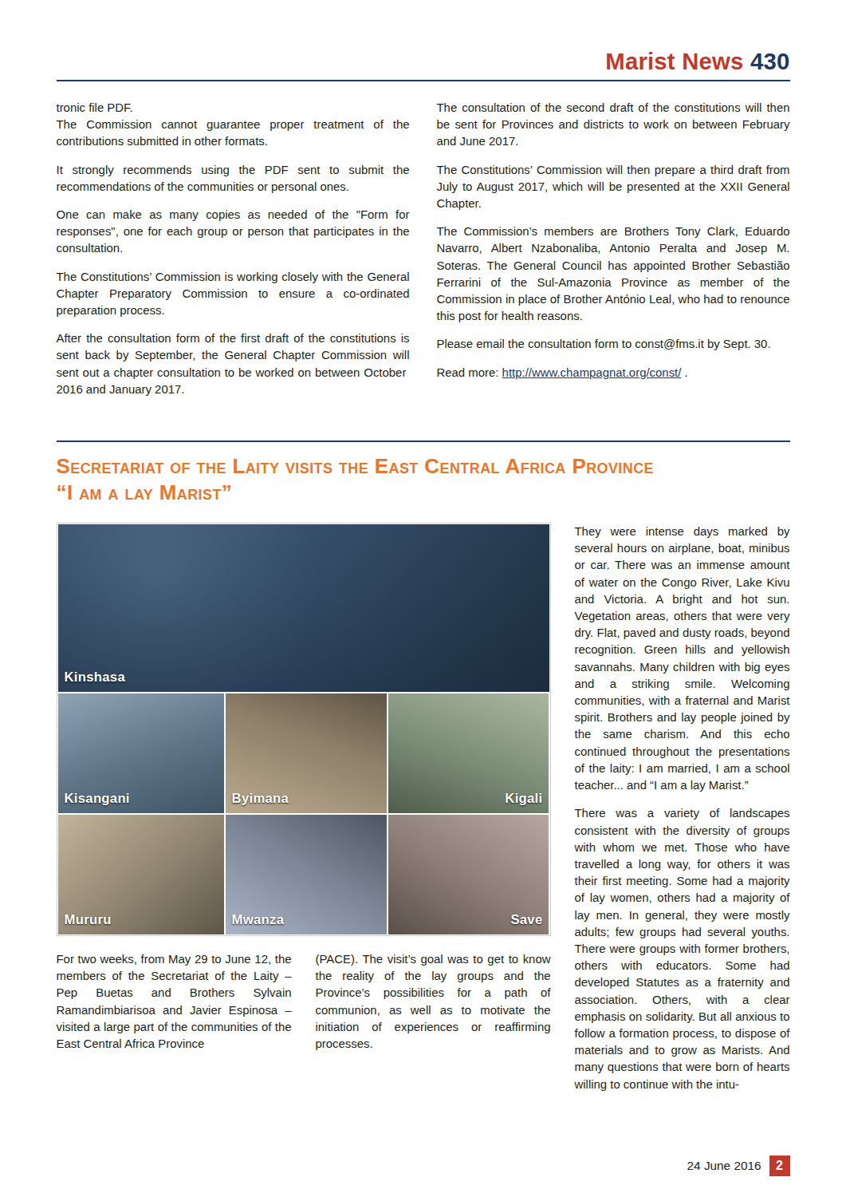Marist News 430
tronic file PDF.
The Commission cannot guarantee proper treatment of the contributions submitted in other formats.
It strongly recommends using the PDF sent to submit the recommendations of the communities or personal ones.
One can make as many copies as needed of the "Form for responses", one for each group or person that participates in the consultation.
The Constitutions’ Commission is working closely with the General Chapter Preparatory Commission to ensure a co-ordinated preparation process.
After the consultation form of the first draft of the constitutions is sent back by September, the General Chapter Commission will sent out a chapter consultation to be worked on between October 2016 and January 2017.
The consultation of the second draft of the constitutions will then be sent for Provinces and districts to work on between February and June 2017.
The Constitutions’ Commission will then prepare a third draft from July to August 2017, which will be presented at the XXII General Chapter.
The Commission’s members are Brothers Tony Clark, Eduardo Navarro, Albert Nzabonaliba, Antonio Peralta and Josep M. Soteras. The General Council has appointed Brother Sebastião Ferrarini of the Sul-Amazonia Province as member of the Commission in place of Brother António Leal, who had to renounce this post for health reasons.
Please email the consultation form to const@fms.it by Sept. 30.
Read more: http://www.champagnat.org/const/ .
Secretariat of the Laity visits the East Central Africa Province “I am a lay Marist”
Kinshasa
Kisangani
Byimana
Kigali
Mururu
Mwanza
Save
For two weeks, from May 29 to June 12, the members of the Secretariat of the Laity – Pep Buetas and Brothers Sylvain Ramandimbiarisoa and Javier Espinosa – visited a large part of the communities of the East Central Africa Province
(PACE). The visit’s goal was to get to know the reality of the lay groups and the Province’s possibilities for a path of communion, as well as to motivate the initiation of experiences or reaffirming processes.
They were intense days marked by several hours on airplane, boat, minibus or car. There was an immense amount of water on the Congo River, Lake Kivu and Victoria. A bright and hot sun. Vegetation areas, others that were very dry. Flat, paved and dusty roads, beyond recognition. Green hills and yellowish savannahs. Many children with big eyes and a striking smile. Welcoming communities, with a fraternal and Marist spirit. Brothers and lay people joined by the same charism. And this echo continued throughout the presentations of the laity: I am married, I am a school teacher... and “I am a lay Marist.”
There was a variety of landscapes consistent with the diversity of groups with whom we met. Those who have travelled a long way, for others it was their first meeting. Some had a majority of lay women, others had a majority of lay men. In general, they were mostly adults; few groups had several youths. There were groups with former brothers, others with educators. Some had developed Statutes as a fraternity and association. Others, with a clear emphasis on solidarity. But all anxious to follow a formation process, to dispose of materials and to grow as Marists. And many questions that were born of hearts willing to continue with the intu-
24 June 2016 2